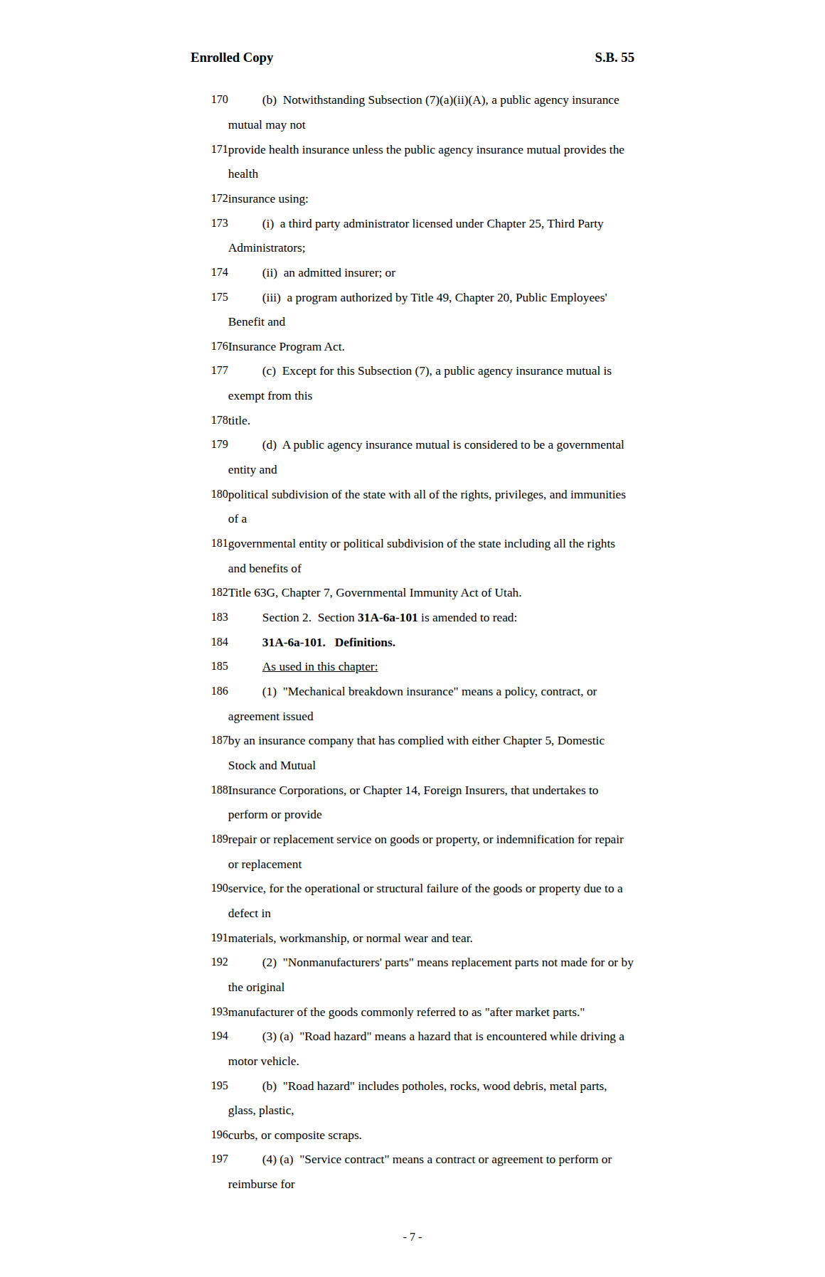Enrolled Copy
S.B. 55
| 170 | (b) Notwithstanding Subsection (7)(a)(ii)(A), a public agency insurance mutual may not |
| 171 | provide health insurance unless the public agency insurance mutual provides the health |
| 172 | insurance using: |
| 173 | (i) a third party administrator licensed under Chapter 25, Third Party Administrators; |
| 174 | (ii) an admitted insurer; or |
| 175 | (iii) a program authorized by Title 49, Chapter 20, Public Employees' Benefit and |
| 176 | Insurance Program Act. |
| 177 | (c) Except for this Subsection (7), a public agency insurance mutual is exempt from this |
| 178 | title. |
| 179 | (d) A public agency insurance mutual is considered to be a governmental entity and |
| 180 | political subdivision of the state with all of the rights, privileges, and immunities of a |
| 181 | governmental entity or political subdivision of the state including all the rights and benefits of |
| 182 | Title 63G, Chapter 7, Governmental Immunity Act of Utah. |
| 183 | Section 2. Section 31A-6a-101 is amended to read: |
| 184 | 31A-6a-101. Definitions. |
| 185 | As used in this chapter: |
| 186 | (1) "Mechanical breakdown insurance" means a policy, contract, or agreement issued |
| 187 | by an insurance company that has complied with either Chapter 5, Domestic Stock and Mutual |
| 188 | Insurance Corporations, or Chapter 14, Foreign Insurers, that undertakes to perform or provide |
| 189 | repair or replacement service on goods or property, or indemnification for repair or replacement |
| 190 | service, for the operational or structural failure of the goods or property due to a defect in |
| 191 | materials, workmanship, or normal wear and tear. |
| 192 | (2) "Nonmanufacturers' parts" means replacement parts not made for or by the original |
| 193 | manufacturer of the goods commonly referred to as "after market parts." |
| 194 | (3) (a) "Road hazard" means a hazard that is encountered while driving a motor vehicle. |
| 195 | (b) "Road hazard" includes potholes, rocks, wood debris, metal parts, glass, plastic, |
| 196 | curbs, or composite scraps. |
| 197 | (4) (a) "Service contract" means a contract or agreement to perform or reimburse for |
- 7 -